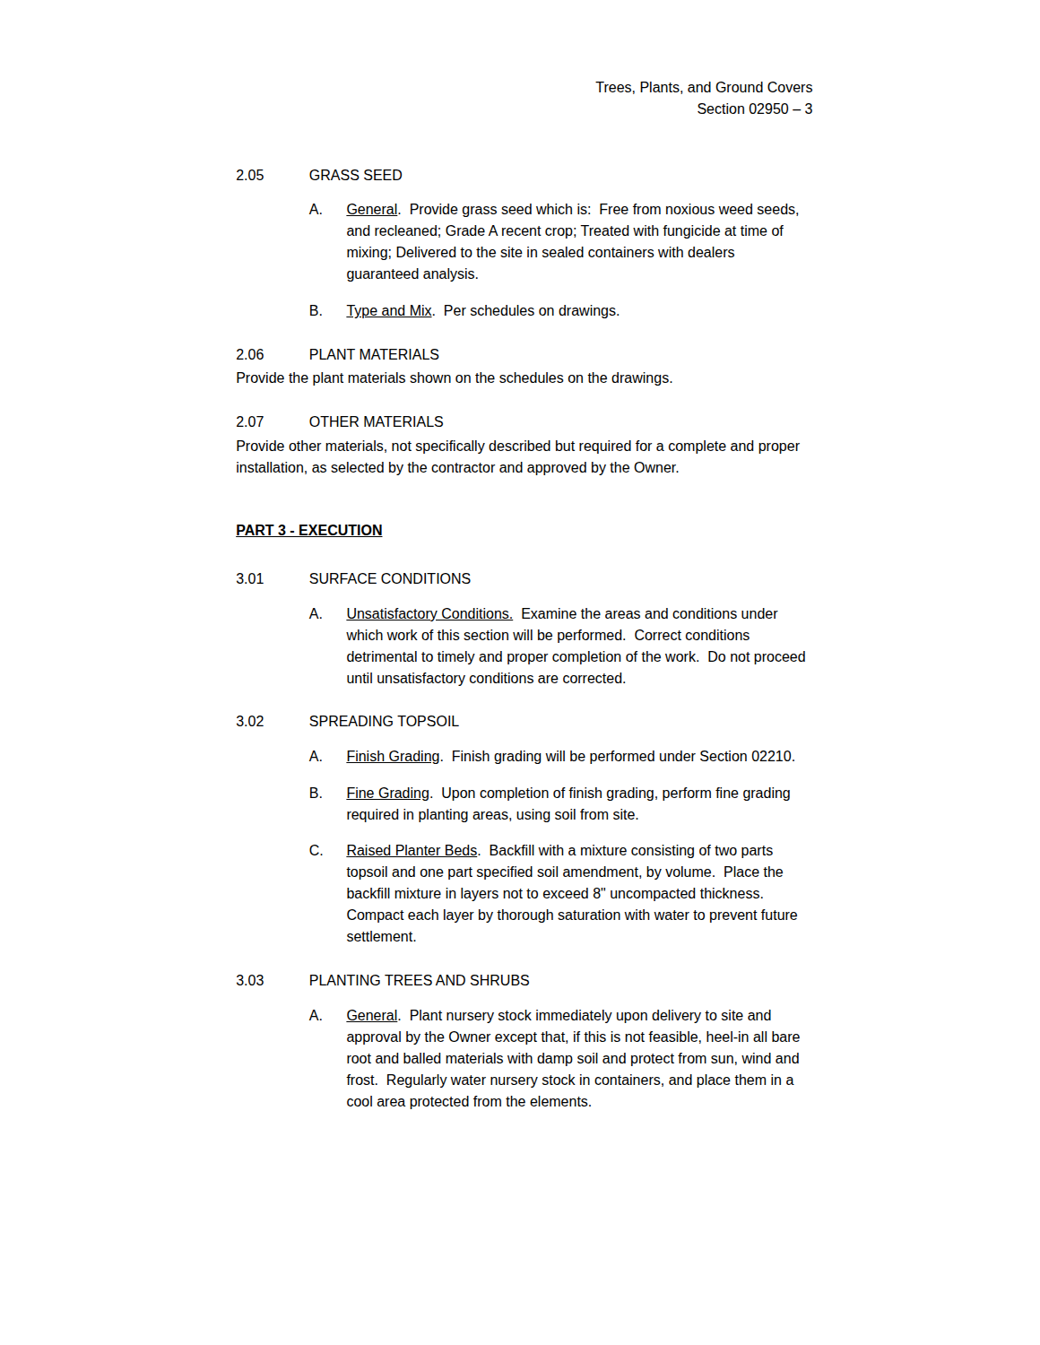Trees, Plants, and Ground Covers Section 02950 – 3
2.05 GRASS SEED
A. General. Provide grass seed which is: Free from noxious weed seeds, and recleaned; Grade A recent crop; Treated with fungicide at time of mixing; Delivered to the site in sealed containers with dealers guaranteed analysis.
B. Type and Mix. Per schedules on drawings.
2.06 PLANT MATERIALS
Provide the plant materials shown on the schedules on the drawings.
2.07 OTHER MATERIALS
Provide other materials, not specifically described but required for a complete and proper installation, as selected by the contractor and approved by the Owner.
PART 3 - EXECUTION
3.01 SURFACE CONDITIONS
A. Unsatisfactory Conditions. Examine the areas and conditions under which work of this section will be performed. Correct conditions detrimental to timely and proper completion of the work. Do not proceed until unsatisfactory conditions are corrected.
3.02 SPREADING TOPSOIL
A. Finish Grading. Finish grading will be performed under Section 02210.
B. Fine Grading. Upon completion of finish grading, perform fine grading required in planting areas, using soil from site.
C. Raised Planter Beds. Backfill with a mixture consisting of two parts topsoil and one part specified soil amendment, by volume. Place the backfill mixture in layers not to exceed 8" uncompacted thickness. Compact each layer by thorough saturation with water to prevent future settlement.
3.03 PLANTING TREES AND SHRUBS
A. General. Plant nursery stock immediately upon delivery to site and approval by the Owner except that, if this is not feasible, heel-in all bare root and balled materials with damp soil and protect from sun, wind and frost. Regularly water nursery stock in containers, and place them in a cool area protected from the elements.